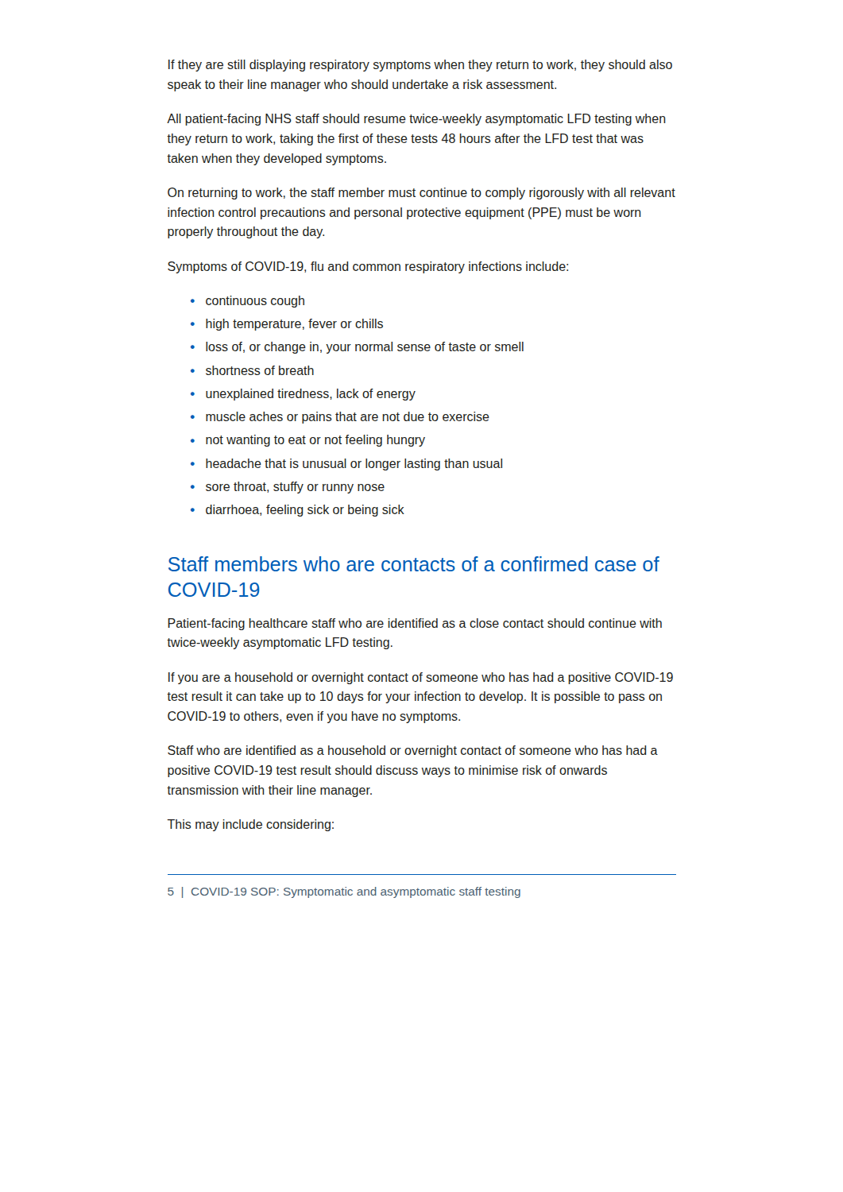If they are still displaying respiratory symptoms when they return to work, they should also speak to their line manager who should undertake a risk assessment.
All patient-facing NHS staff should resume twice-weekly asymptomatic LFD testing when they return to work, taking the first of these tests 48 hours after the LFD test that was taken when they developed symptoms.
On returning to work, the staff member must continue to comply rigorously with all relevant infection control precautions and personal protective equipment (PPE) must be worn properly throughout the day.
Symptoms of COVID-19, flu and common respiratory infections include:
continuous cough
high temperature, fever or chills
loss of, or change in, your normal sense of taste or smell
shortness of breath
unexplained tiredness, lack of energy
muscle aches or pains that are not due to exercise
not wanting to eat or not feeling hungry
headache that is unusual or longer lasting than usual
sore throat, stuffy or runny nose
diarrhoea, feeling sick or being sick
Staff members who are contacts of a confirmed case of COVID-19
Patient-facing healthcare staff who are identified as a close contact should continue with twice-weekly asymptomatic LFD testing.
If you are a household or overnight contact of someone who has had a positive COVID-19 test result it can take up to 10 days for your infection to develop. It is possible to pass on COVID-19 to others, even if you have no symptoms.
Staff who are identified as a household or overnight contact of someone who has had a positive COVID-19 test result should discuss ways to minimise risk of onwards transmission with their line manager.
This may include considering:
5 | COVID-19 SOP: Symptomatic and asymptomatic staff testing